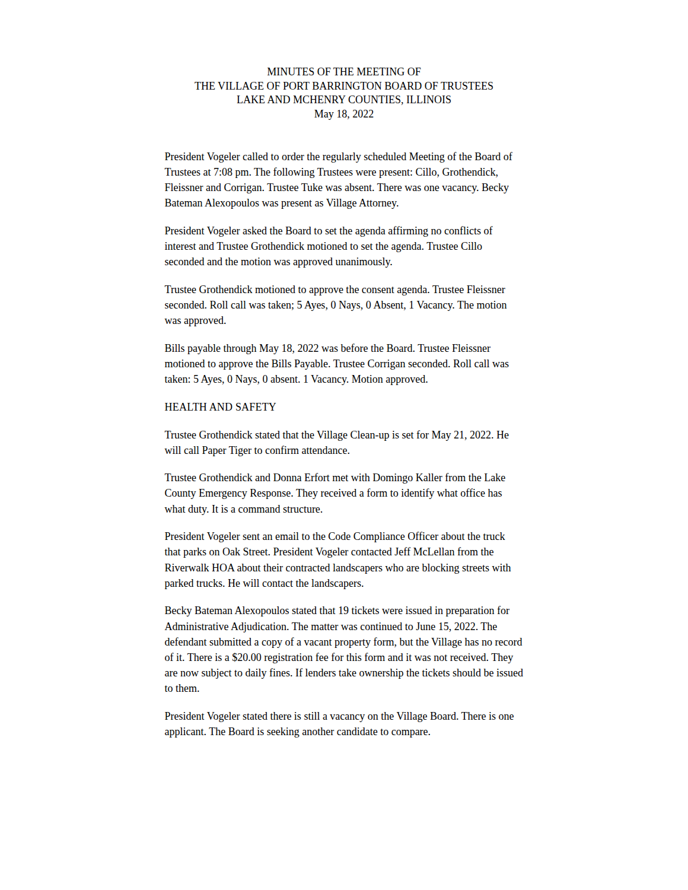MINUTES OF THE MEETING OF
THE VILLAGE OF PORT BARRINGTON BOARD OF TRUSTEES
LAKE AND MCHENRY COUNTIES, ILLINOIS
May 18, 2022
President Vogeler called to order the regularly scheduled Meeting of the Board of Trustees at 7:08 pm. The following Trustees were present: Cillo, Grothendick, Fleissner and Corrigan. Trustee Tuke was absent. There was one vacancy. Becky Bateman Alexopoulos was present as Village Attorney.
President Vogeler asked the Board to set the agenda affirming no conflicts of interest and Trustee Grothendick motioned to set the agenda. Trustee Cillo seconded and the motion was approved unanimously.
Trustee Grothendick motioned to approve the consent agenda. Trustee Fleissner seconded. Roll call was taken; 5 Ayes, 0 Nays, 0 Absent, 1 Vacancy. The motion was approved.
Bills payable through May 18, 2022 was before the Board. Trustee Fleissner motioned to approve the Bills Payable. Trustee Corrigan seconded. Roll call was taken: 5 Ayes, 0 Nays, 0 absent. 1 Vacancy. Motion approved.
HEALTH AND SAFETY
Trustee Grothendick stated that the Village Clean-up is set for May 21, 2022. He will call Paper Tiger to confirm attendance.
Trustee Grothendick and Donna Erfort met with Domingo Kaller from the Lake County Emergency Response. They received a form to identify what office has what duty. It is a command structure.
President Vogeler sent an email to the Code Compliance Officer about the truck that parks on Oak Street. President Vogeler contacted Jeff McLellan from the Riverwalk HOA about their contracted landscapers who are blocking streets with parked trucks. He will contact the landscapers.
Becky Bateman Alexopoulos stated that 19 tickets were issued in preparation for Administrative Adjudication. The matter was continued to June 15, 2022. The defendant submitted a copy of a vacant property form, but the Village has no record of it. There is a $20.00 registration fee for this form and it was not received. They are now subject to daily fines. If lenders take ownership the tickets should be issued to them.
President Vogeler stated there is still a vacancy on the Village Board. There is one applicant. The Board is seeking another candidate to compare.